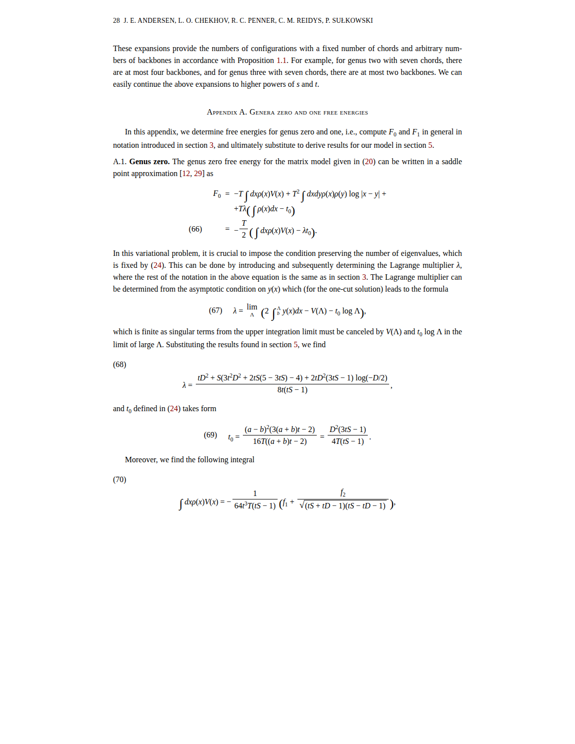28 J. E. ANDERSEN, L. O. CHEKHOV, R. C. PENNER, C. M. REIDYS, P. SUŁKOWSKI
These expansions provide the numbers of configurations with a fixed number of chords and arbitrary numbers of backbones in accordance with Proposition 1.1. For example, for genus two with seven chords, there are at most four backbones, and for genus three with seven chords, there are at most two backbones. We can easily continue the above expansions to higher powers of s and t.
Appendix A. Genera zero and one free energies
In this appendix, we determine free energies for genus zero and one, i.e., compute F0 and F1 in general in notation introduced in section 3, and ultimately substitute to derive results for our model in section 5.
A.1. Genus zero.
The genus zero free energy for the matrix model given in (20) can be written in a saddle point approximation [12, 29] as
| | F 0 | = | − T ∫ dxρ ( x ) V ( x ) + T 2 ∫ dxdyρ ( x ) ρ ( y ) log / x − y / + |
| | | | + Tλ ( ∫ ρ ( x ) dx − t 0 ) |
| (66) | | = | − T 2 ( ∫ dxρ ( x ) V ( x ) − λt 0 ) . |
In this variational problem, it is crucial to impose the condition preserving the number of eigenvalues, which is fixed by (24). This can be done by introducing and subsequently determining the Lagrange multiplier λ, where the rest of the notation in the above equation is the same as in section 3. The Lagrange multiplier can be determined from the asymptotic condition on y(x) which (for the one-cut solution) leads to the formula
| (67) | λ = lim Λ ( 2 ∫ Λ b y ( x ) dx − V (Λ) − t 0 log Λ ) , |
which is finite as singular terms from the upper integration limit must be canceled by V(Λ) and t0 log Λ in the limit of large Λ. Substituting the results found in section 5, we find
(68) λ = tD2 + S(3t2D2 + 2tS(5 − 3tS) − 4) + 2tD2(3tS − 1) log(−D/2) 8t(tS − 1),
and t0 defined in (24) takes form
| (69) | t 0 = ( a − b ) 2 (3( a + b ) t − 2) 16 T (( a + b ) t − 2) = D 2 (3 tS − 1) 4 T ( tS − 1) . |
Moreover, we find the following integral
(70) ∫ dxρ(x)V(x) = −164t3T(tS − 1)(f1 + f2(tS + tD − 1)(tS − tD − 1)),